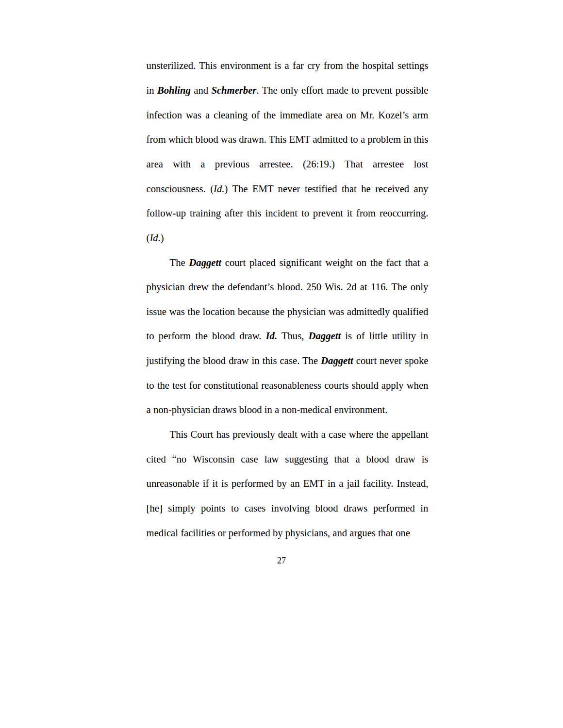unsterilized. This environment is a far cry from the hospital settings in Bohling and Schmerber. The only effort made to prevent possible infection was a cleaning of the immediate area on Mr. Kozel’s arm from which blood was drawn. This EMT admitted to a problem in this area with a previous arrestee. (26:19.) That arrestee lost consciousness. (Id.) The EMT never testified that he received any follow-up training after this incident to prevent it from reoccurring. (Id.)
The Daggett court placed significant weight on the fact that a physician drew the defendant’s blood. 250 Wis. 2d at 116. The only issue was the location because the physician was admittedly qualified to perform the blood draw. Id. Thus, Daggett is of little utility in justifying the blood draw in this case. The Daggett court never spoke to the test for constitutional reasonableness courts should apply when a non-physician draws blood in a non-medical environment.
This Court has previously dealt with a case where the appellant cited “no Wisconsin case law suggesting that a blood draw is unreasonable if it is performed by an EMT in a jail facility. Instead, [he] simply points to cases involving blood draws performed in medical facilities or performed by physicians, and argues that one
27